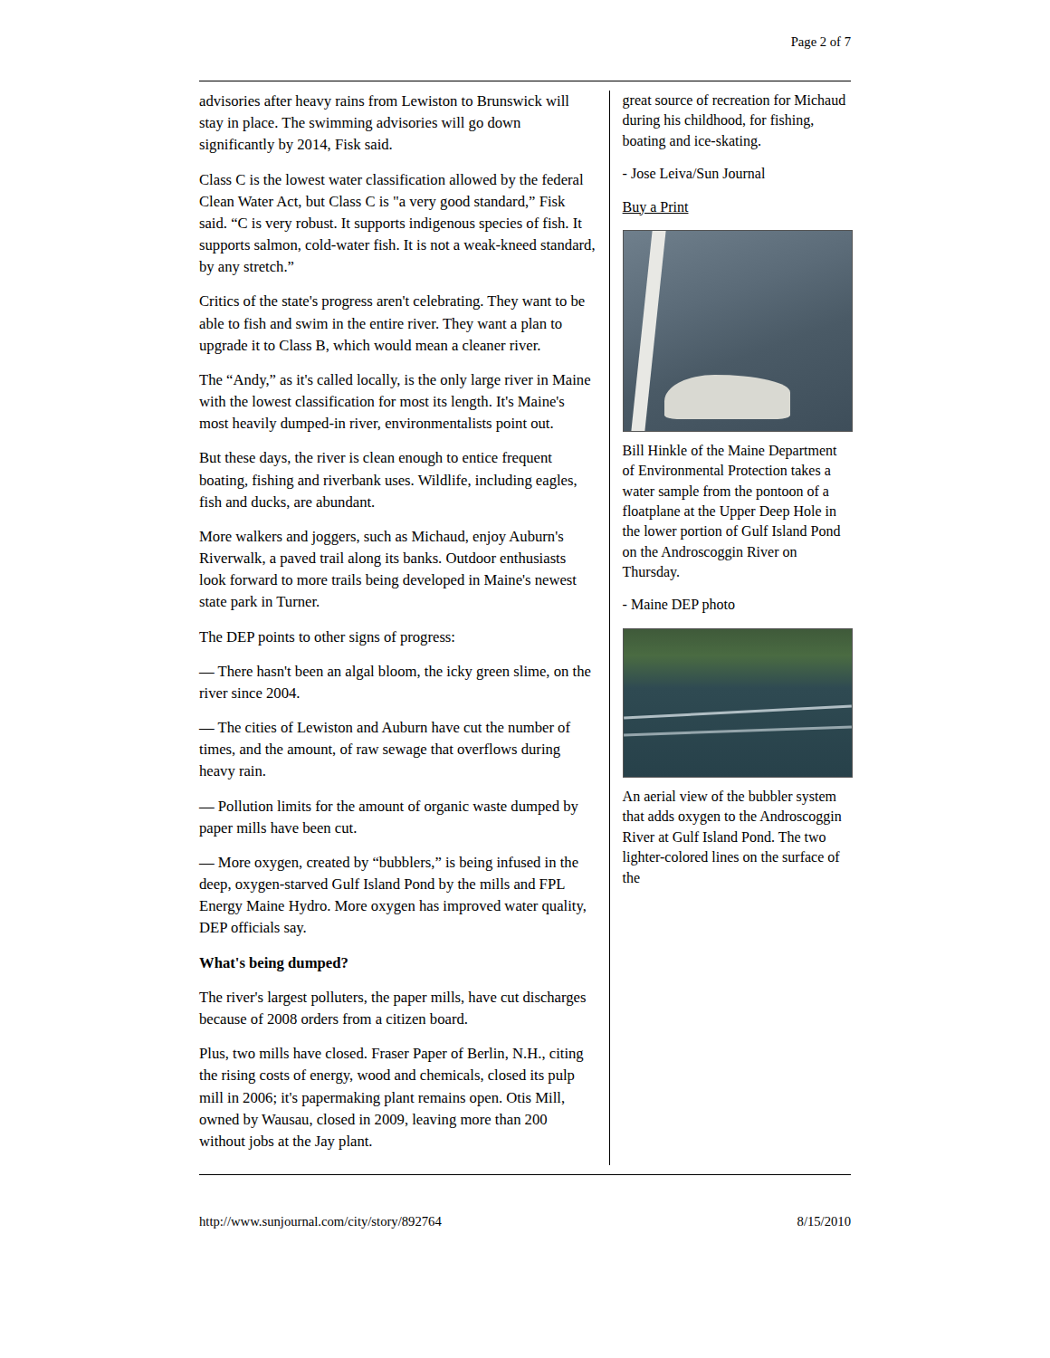Page 2 of 7
advisories after heavy rains from Lewiston to Brunswick will stay in place. The swimming advisories will go down significantly by 2014, Fisk said.
Class C is the lowest water classification allowed by the federal Clean Water Act, but Class C is "a very good standard,” Fisk said. “C is very robust. It supports indigenous species of fish. It supports salmon, cold-water fish. It is not a weak-kneed standard, by any stretch.”
Critics of the state's progress aren't celebrating. They want to be able to fish and swim in the entire river. They want a plan to upgrade it to Class B, which would mean a cleaner river.
The “Andy,” as it's called locally, is the only large river in Maine with the lowest classification for most its length. It's Maine's most heavily dumped-in river, environmentalists point out.
But these days, the river is clean enough to entice frequent boating, fishing and riverbank uses. Wildlife, including eagles, fish and ducks, are abundant.
More walkers and joggers, such as Michaud, enjoy Auburn's Riverwalk, a paved trail along its banks. Outdoor enthusiasts look forward to more trails being developed in Maine's newest state park in Turner.
The DEP points to other signs of progress:
— There hasn't been an algal bloom, the icky green slime, on the river since 2004.
— The cities of Lewiston and Auburn have cut the number of times, and the amount, of raw sewage that overflows during heavy rain.
— Pollution limits for the amount of organic waste dumped by paper mills have been cut.
— More oxygen, created by “bubblers,” is being infused in the deep, oxygen-starved Gulf Island Pond by the mills and FPL Energy Maine Hydro. More oxygen has improved water quality, DEP officials say.
What's being dumped?
The river's largest polluters, the paper mills, have cut discharges because of 2008 orders from a citizen board.
Plus, two mills have closed. Fraser Paper of Berlin, N.H., citing the rising costs of energy, wood and chemicals, closed its pulp mill in 2006; it's papermaking plant remains open. Otis Mill, owned by Wausau, closed in 2009, leaving more than 200 without jobs at the Jay plant.
great source of recreation for Michaud during his childhood, for fishing, boating and ice-skating.
- Jose Leiva/Sun Journal
Buy a Print
Bill Hinkle of the Maine Department of Environmental Protection takes a water sample from the pontoon of a floatplane at the Upper Deep Hole in the lower portion of Gulf Island Pond on the Androscoggin River on Thursday.
- Maine DEP photo
An aerial view of the bubbler system that adds oxygen to the Androscoggin River at Gulf Island Pond. The two lighter-colored lines on the surface of the
http://www.sunjournal.com/city/story/892764 8/15/2010